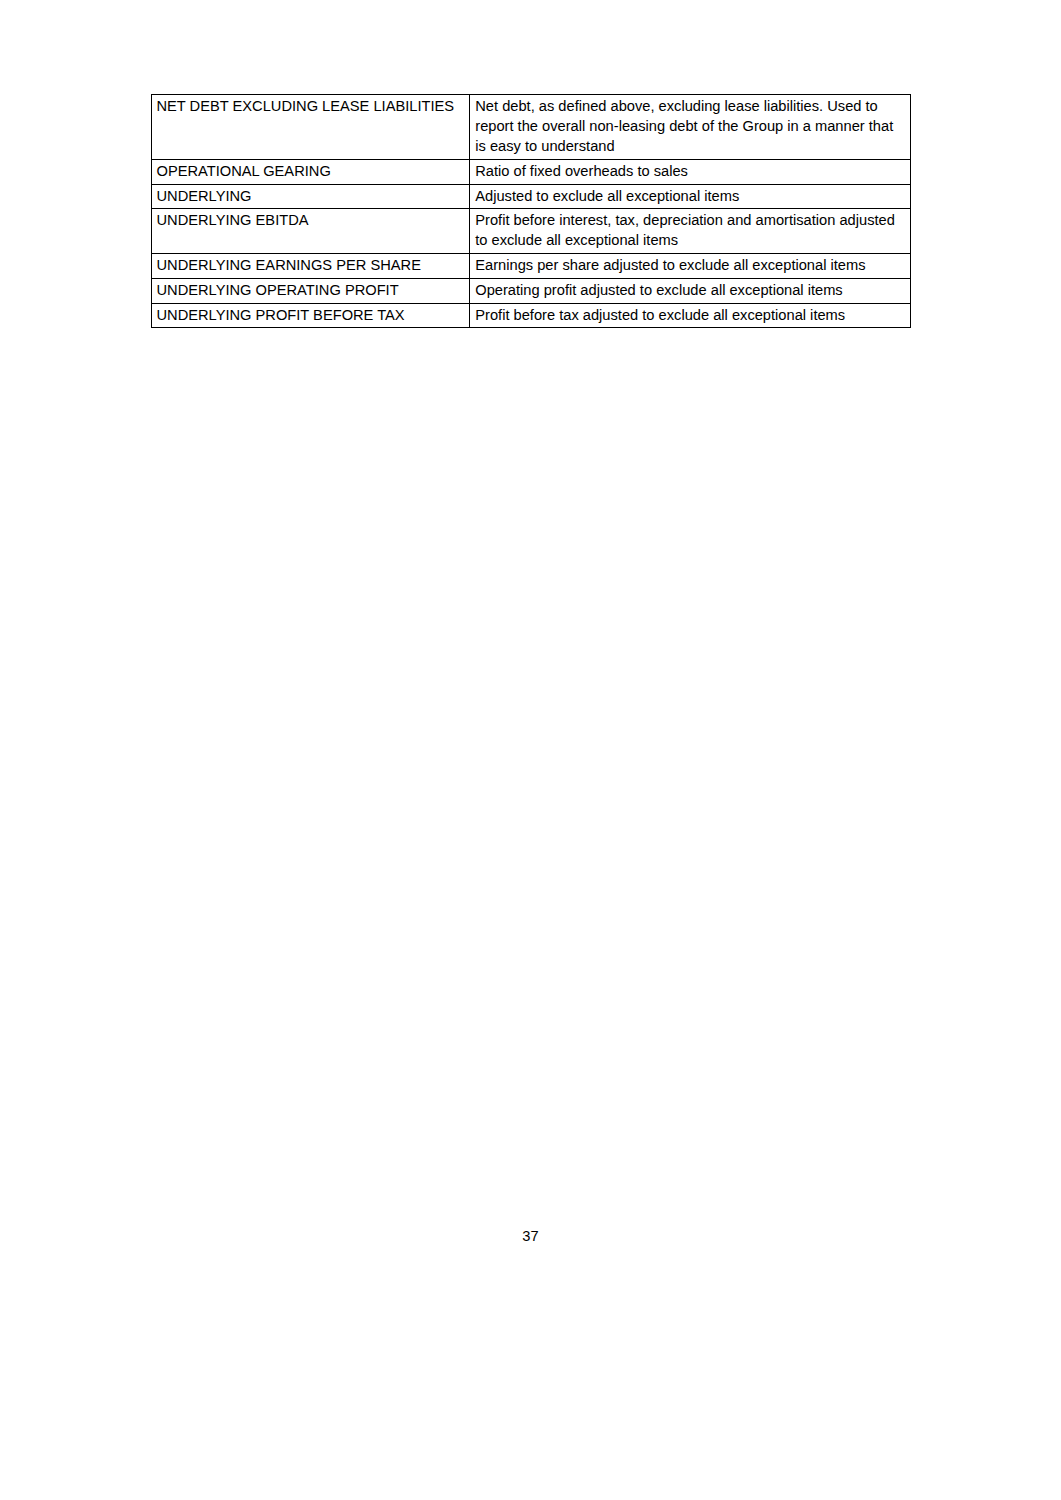| NET DEBT EXCLUDING LEASE LIABILITIES | Net debt, as defined above, excluding lease liabilities. Used to report the overall non-leasing debt of the Group in a manner that is easy to understand |
| OPERATIONAL GEARING | Ratio of fixed overheads to sales |
| UNDERLYING | Adjusted to exclude all exceptional items |
| UNDERLYING EBITDA | Profit before interest, tax, depreciation and amortisation adjusted to exclude all exceptional items |
| UNDERLYING EARNINGS PER SHARE | Earnings per share adjusted to exclude all exceptional items |
| UNDERLYING OPERATING PROFIT | Operating profit adjusted to exclude all exceptional items |
| UNDERLYING PROFIT BEFORE TAX | Profit before tax adjusted to exclude all exceptional items |
37